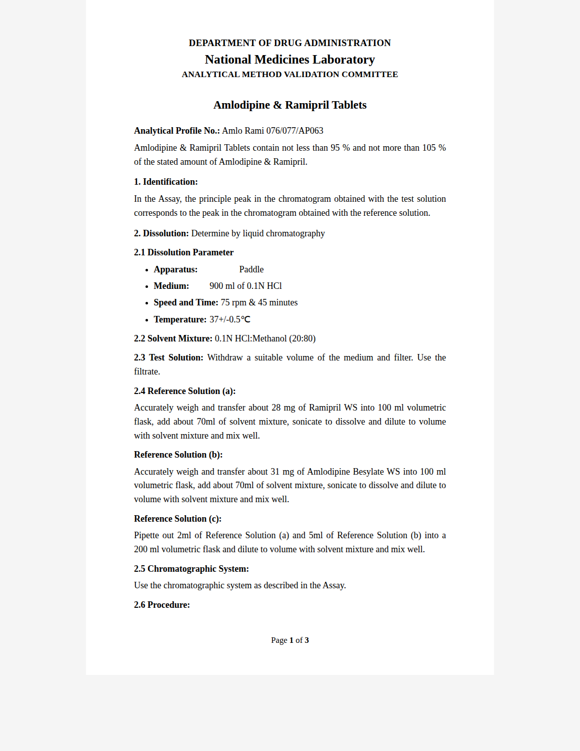DEPARTMENT OF DRUG ADMINISTRATION
National Medicines Laboratory
ANALYTICAL METHOD VALIDATION COMMITTEE
Amlodipine & Ramipril Tablets
Analytical Profile No.: Amlo Rami 076/077/AP063
Amlodipine & Ramipril Tablets contain not less than 95 % and not more than 105 % of the stated amount of Amlodipine & Ramipril.
1. Identification:
In the Assay, the principle peak in the chromatogram obtained with the test solution corresponds to the peak in the chromatogram obtained with the reference solution.
2. Dissolution: Determine by liquid chromatography
2.1 Dissolution Parameter
Apparatus: Paddle
Medium: 900 ml of 0.1N HCl
Speed and Time: 75 rpm & 45 minutes
Temperature: 37+/-0.5℃
2.2 Solvent Mixture: 0.1N HCl:Methanol (20:80)
2.3 Test Solution: Withdraw a suitable volume of the medium and filter. Use the filtrate.
2.4 Reference Solution (a):
Accurately weigh and transfer about 28 mg of Ramipril WS into 100 ml volumetric flask, add about 70ml of solvent mixture, sonicate to dissolve and dilute to volume with solvent mixture and mix well.
Reference Solution (b):
Accurately weigh and transfer about 31 mg of Amlodipine Besylate WS into 100 ml volumetric flask, add about 70ml of solvent mixture, sonicate to dissolve and dilute to volume with solvent mixture and mix well.
Reference Solution (c):
Pipette out 2ml of Reference Solution (a) and 5ml of Reference Solution (b) into a 200 ml volumetric flask and dilute to volume with solvent mixture and mix well.
2.5 Chromatographic System:
Use the chromatographic system as described in the Assay.
2.6 Procedure:
Page 1 of 3